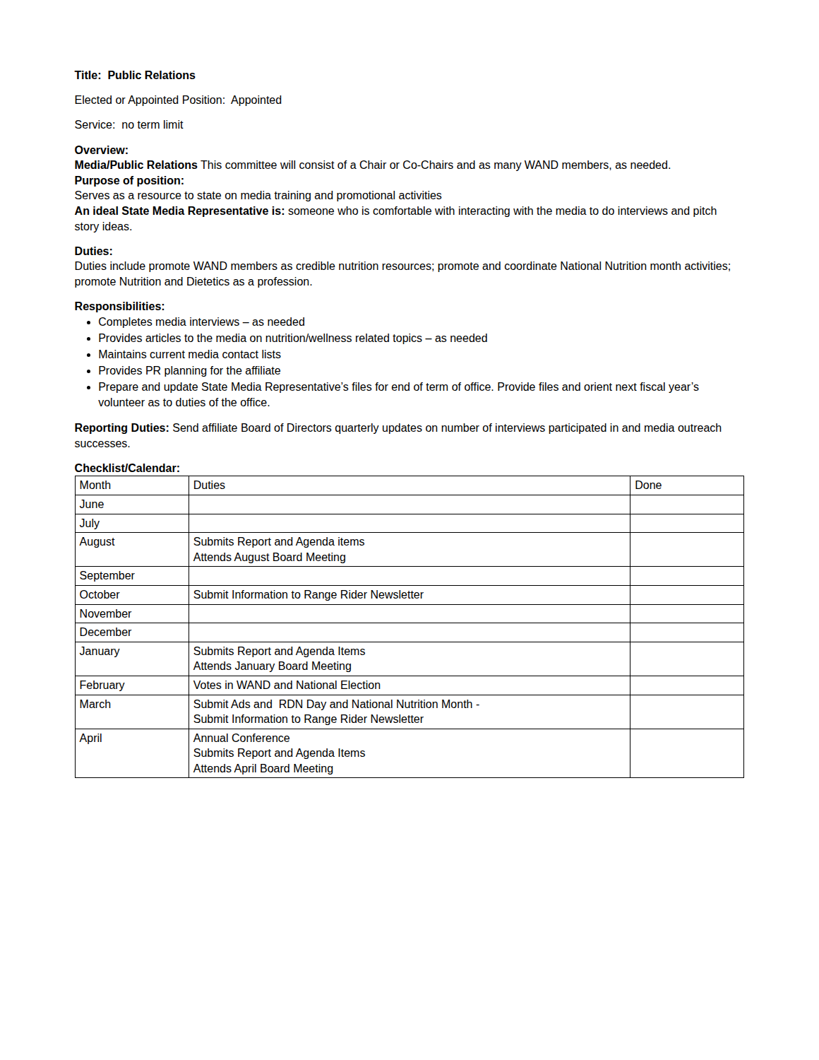Title: Public Relations
Elected or Appointed Position: Appointed
Service: no term limit
Overview:
Media/Public Relations This committee will consist of a Chair or Co-Chairs and as many WAND members, as needed.
Purpose of position:
Serves as a resource to state on media training and promotional activities
An ideal State Media Representative is: someone who is comfortable with interacting with the media to do interviews and pitch story ideas.
Duties:
Duties include promote WAND members as credible nutrition resources; promote and coordinate National Nutrition month activities; promote Nutrition and Dietetics as a profession.
Responsibilities:
Completes media interviews – as needed
Provides articles to the media on nutrition/wellness related topics – as needed
Maintains current media contact lists
Provides PR planning for the affiliate
Prepare and update State Media Representative’s files for end of term of office. Provide files and orient next fiscal year’s volunteer as to duties of the office.
Reporting Duties: Send affiliate Board of Directors quarterly updates on number of interviews participated in and media outreach successes.
Checklist/Calendar:
| Month | Duties | Done |
| June | | |
| July | | |
| August | Submits Report and Agenda items Attends August Board Meeting | |
| September | | |
| October | Submit Information to Range Rider Newsletter | |
| November | | |
| December | | |
| January | Submits Report and Agenda Items Attends January Board Meeting | |
| February | Votes in WAND and National Election | |
| March | Submit Ads and RDN Day and National Nutrition Month - Submit Information to Range Rider Newsletter | |
| April | Annual Conference Submits Report and Agenda Items Attends April Board Meeting | |